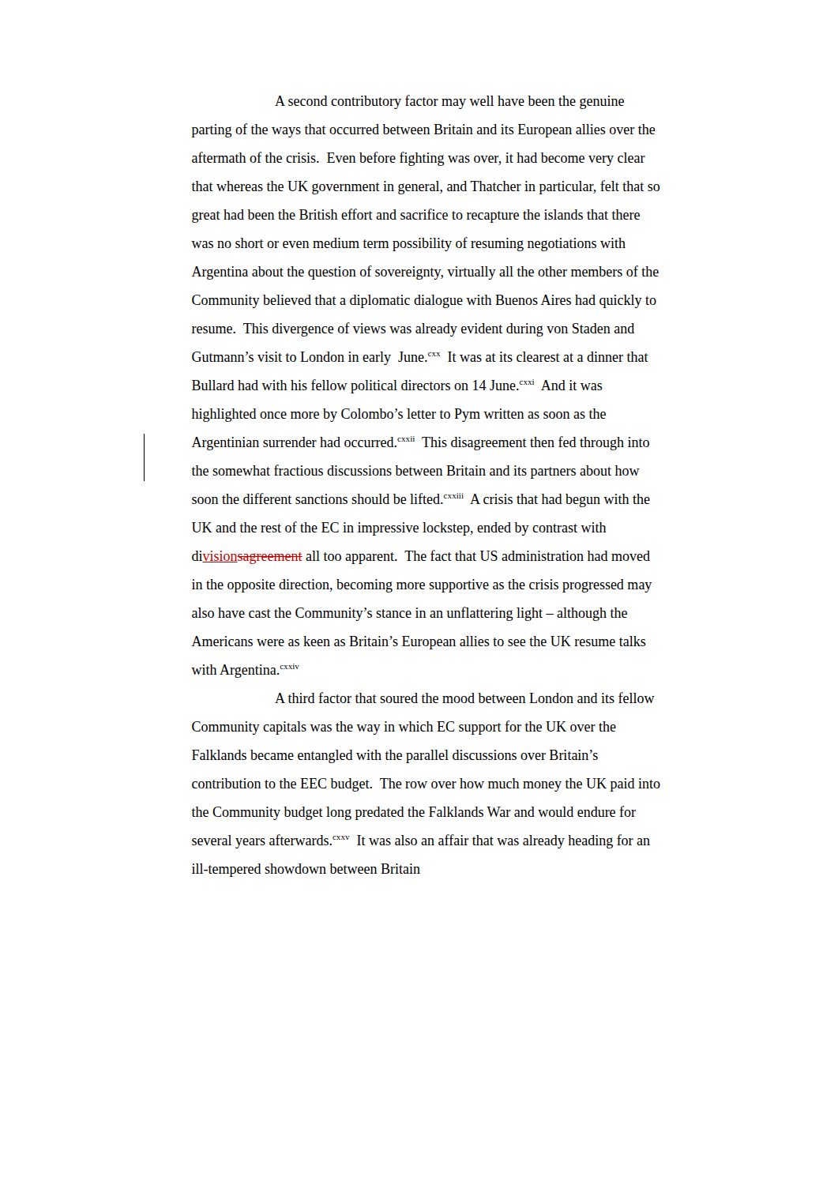A second contributory factor may well have been the genuine parting of the ways that occurred between Britain and its European allies over the aftermath of the crisis. Even before fighting was over, it had become very clear that whereas the UK government in general, and Thatcher in particular, felt that so great had been the British effort and sacrifice to recapture the islands that there was no short or even medium term possibility of resuming negotiations with Argentina about the question of sovereignty, virtually all the other members of the Community believed that a diplomatic dialogue with Buenos Aires had quickly to resume. This divergence of views was already evident during von Staden and Gutmann’s visit to London in early June.cxx It was at its clearest at a dinner that Bullard had with his fellow political directors on 14 June.cxxi And it was highlighted once more by Colombo’s letter to Pym written as soon as the Argentinian surrender had occurred.cxxii This disagreement then fed through into the somewhat fractious discussions between Britain and its partners about how soon the different sanctions should be lifted.cxxiii A crisis that had begun with the UK and the rest of the EC in impressive lockstep, ended by contrast with division sagreement all too apparent. The fact that US administration had moved in the opposite direction, becoming more supportive as the crisis progressed may also have cast the Community’s stance in an unflattering light – although the Americans were as keen as Britain’s European allies to see the UK resume talks with Argentina.cxxiv
A third factor that soured the mood between London and its fellow Community capitals was the way in which EC support for the UK over the Falklands became entangled with the parallel discussions over Britain’s contribution to the EEC budget. The row over how much money the UK paid into the Community budget long predated the Falklands War and would endure for several years afterwards.cxxv It was also an affair that was already heading for an ill-tempered showdown between Britain